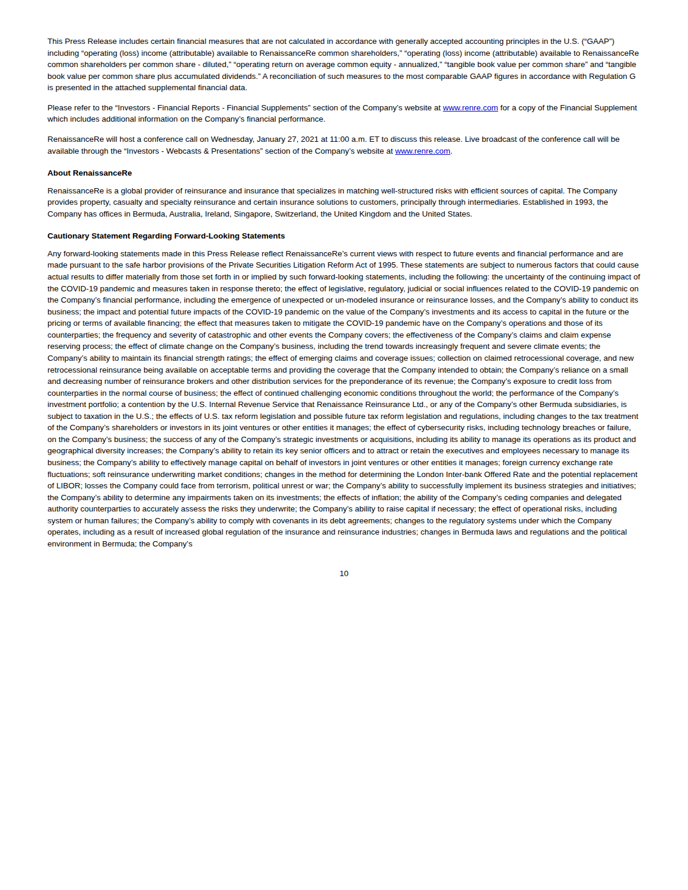This Press Release includes certain financial measures that are not calculated in accordance with generally accepted accounting principles in the U.S. (“GAAP”) including “operating (loss) income (attributable) available to RenaissanceRe common shareholders,” “operating (loss) income (attributable) available to RenaissanceRe common shareholders per common share - diluted,” “operating return on average common equity - annualized,” “tangible book value per common share” and “tangible book value per common share plus accumulated dividends.” A reconciliation of such measures to the most comparable GAAP figures in accordance with Regulation G is presented in the attached supplemental financial data.
Please refer to the “Investors - Financial Reports - Financial Supplements” section of the Company’s website at www.renre.com for a copy of the Financial Supplement which includes additional information on the Company’s financial performance.
RenaissanceRe will host a conference call on Wednesday, January 27, 2021 at 11:00 a.m. ET to discuss this release. Live broadcast of the conference call will be available through the “Investors - Webcasts & Presentations” section of the Company’s website at www.renre.com.
About RenaissanceRe
RenaissanceRe is a global provider of reinsurance and insurance that specializes in matching well-structured risks with efficient sources of capital. The Company provides property, casualty and specialty reinsurance and certain insurance solutions to customers, principally through intermediaries. Established in 1993, the Company has offices in Bermuda, Australia, Ireland, Singapore, Switzerland, the United Kingdom and the United States.
Cautionary Statement Regarding Forward-Looking Statements
Any forward-looking statements made in this Press Release reflect RenaissanceRe’s current views with respect to future events and financial performance and are made pursuant to the safe harbor provisions of the Private Securities Litigation Reform Act of 1995. These statements are subject to numerous factors that could cause actual results to differ materially from those set forth in or implied by such forward-looking statements, including the following: the uncertainty of the continuing impact of the COVID-19 pandemic and measures taken in response thereto; the effect of legislative, regulatory, judicial or social influences related to the COVID-19 pandemic on the Company’s financial performance, including the emergence of unexpected or un-modeled insurance or reinsurance losses, and the Company’s ability to conduct its business; the impact and potential future impacts of the COVID-19 pandemic on the value of the Company’s investments and its access to capital in the future or the pricing or terms of available financing; the effect that measures taken to mitigate the COVID-19 pandemic have on the Company’s operations and those of its counterparties; the frequency and severity of catastrophic and other events the Company covers; the effectiveness of the Company’s claims and claim expense reserving process; the effect of climate change on the Company’s business, including the trend towards increasingly frequent and severe climate events; the Company’s ability to maintain its financial strength ratings; the effect of emerging claims and coverage issues; collection on claimed retrocessional coverage, and new retrocessional reinsurance being available on acceptable terms and providing the coverage that the Company intended to obtain; the Company’s reliance on a small and decreasing number of reinsurance brokers and other distribution services for the preponderance of its revenue; the Company’s exposure to credit loss from counterparties in the normal course of business; the effect of continued challenging economic conditions throughout the world; the performance of the Company’s investment portfolio; a contention by the U.S. Internal Revenue Service that Renaissance Reinsurance Ltd., or any of the Company’s other Bermuda subsidiaries, is subject to taxation in the U.S.; the effects of U.S. tax reform legislation and possible future tax reform legislation and regulations, including changes to the tax treatment of the Company’s shareholders or investors in its joint ventures or other entities it manages; the effect of cybersecurity risks, including technology breaches or failure, on the Company’s business; the success of any of the Company’s strategic investments or acquisitions, including its ability to manage its operations as its product and geographical diversity increases; the Company’s ability to retain its key senior officers and to attract or retain the executives and employees necessary to manage its business; the Company’s ability to effectively manage capital on behalf of investors in joint ventures or other entities it manages; foreign currency exchange rate fluctuations; soft reinsurance underwriting market conditions; changes in the method for determining the London Inter-bank Offered Rate and the potential replacement of LIBOR; losses the Company could face from terrorism, political unrest or war; the Company’s ability to successfully implement its business strategies and initiatives; the Company’s ability to determine any impairments taken on its investments; the effects of inflation; the ability of the Company’s ceding companies and delegated authority counterparties to accurately assess the risks they underwrite; the Company’s ability to raise capital if necessary; the effect of operational risks, including system or human failures; the Company’s ability to comply with covenants in its debt agreements; changes to the regulatory systems under which the Company operates, including as a result of increased global regulation of the insurance and reinsurance industries; changes in Bermuda laws and regulations and the political environment in Bermuda; the Company’s
10